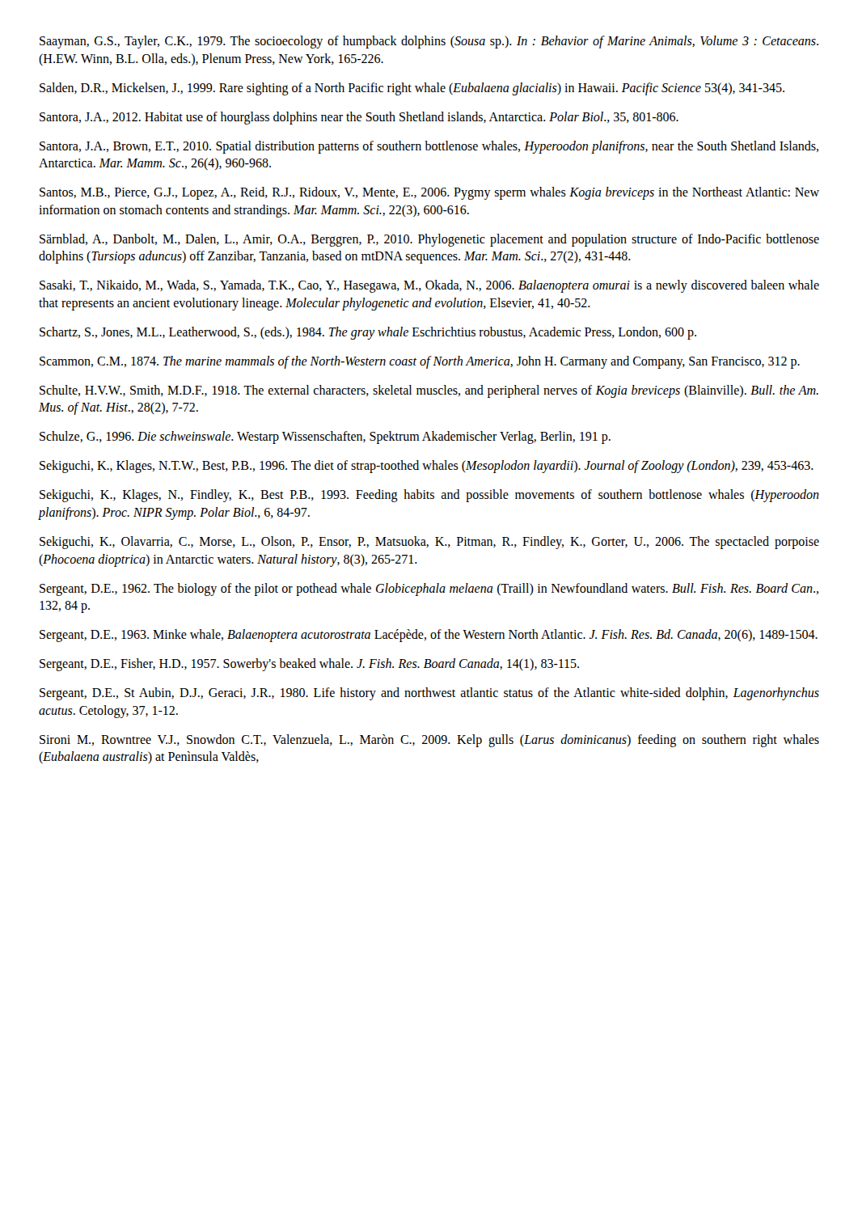Saayman, G.S., Tayler, C.K., 1979. The socioecology of humpback dolphins (Sousa sp.). In : Behavior of Marine Animals, Volume 3 : Cetaceans. (H.EW. Winn, B.L. Olla, eds.), Plenum Press, New York, 165-226.
Salden, D.R., Mickelsen, J., 1999. Rare sighting of a North Pacific right whale (Eubalaena glacialis) in Hawaii. Pacific Science 53(4), 341-345.
Santora, J.A., 2012. Habitat use of hourglass dolphins near the South Shetland islands, Antarctica. Polar Biol., 35, 801-806.
Santora, J.A., Brown, E.T., 2010. Spatial distribution patterns of southern bottlenose whales, Hyperoodon planifrons, near the South Shetland Islands, Antarctica. Mar. Mamm. Sc., 26(4), 960-968.
Santos, M.B., Pierce, G.J., Lopez, A., Reid, R.J., Ridoux, V., Mente, E., 2006. Pygmy sperm whales Kogia breviceps in the Northeast Atlantic: New information on stomach contents and strandings. Mar. Mamm. Sci., 22(3), 600-616.
Särnblad, A., Danbolt, M., Dalen, L., Amir, O.A., Berggren, P., 2010. Phylogenetic placement and population structure of Indo-Pacific bottlenose dolphins (Tursiops aduncus) off Zanzibar, Tanzania, based on mtDNA sequences. Mar. Mam. Sci., 27(2), 431-448.
Sasaki, T., Nikaido, M., Wada, S., Yamada, T.K., Cao, Y., Hasegawa, M., Okada, N., 2006. Balaenoptera omurai is a newly discovered baleen whale that represents an ancient evolutionary lineage. Molecular phylogenetic and evolution, Elsevier, 41, 40-52.
Schartz, S., Jones, M.L., Leatherwood, S., (eds.), 1984. The gray whale Eschrichtius robustus, Academic Press, London, 600 p.
Scammon, C.M., 1874. The marine mammals of the North-Western coast of North America, John H. Carmany and Company, San Francisco, 312 p.
Schulte, H.V.W., Smith, M.D.F., 1918. The external characters, skeletal muscles, and peripheral nerves of Kogia breviceps (Blainville). Bull. the Am. Mus. of Nat. Hist., 28(2), 7-72.
Schulze, G., 1996. Die schweinswale. Westarp Wissenschaften, Spektrum Akademischer Verlag, Berlin, 191 p.
Sekiguchi, K., Klages, N.T.W., Best, P.B., 1996. The diet of strap-toothed whales (Mesoplodon layardii). Journal of Zoology (London), 239, 453-463.
Sekiguchi, K., Klages, N., Findley, K., Best P.B., 1993. Feeding habits and possible movements of southern bottlenose whales (Hyperoodon planifrons). Proc. NIPR Symp. Polar Biol., 6, 84-97.
Sekiguchi, K., Olavarria, C., Morse, L., Olson, P., Ensor, P., Matsuoka, K., Pitman, R., Findley, K., Gorter, U., 2006. The spectacled porpoise (Phocoena dioptrica) in Antarctic waters. Natural history, 8(3), 265-271.
Sergeant, D.E., 1962. The biology of the pilot or pothead whale Globicephala melaena (Traill) in Newfoundland waters. Bull. Fish. Res. Board Can., 132, 84 p.
Sergeant, D.E., 1963. Minke whale, Balaenoptera acutorostrata Lacépède, of the Western North Atlantic. J. Fish. Res. Bd. Canada, 20(6), 1489-1504.
Sergeant, D.E., Fisher, H.D., 1957. Sowerby's beaked whale. J. Fish. Res. Board Canada, 14(1), 83-115.
Sergeant, D.E., St Aubin, D.J., Geraci, J.R., 1980. Life history and northwest atlantic status of the Atlantic white-sided dolphin, Lagenorhynchus acutus. Cetology, 37, 1-12.
Sironi M., Rowntree V.J., Snowdon C.T., Valenzuela, L., Maròn C., 2009. Kelp gulls (Larus dominicanus) feeding on southern right whales (Eubalaena australis) at Penìnsula Valdès,